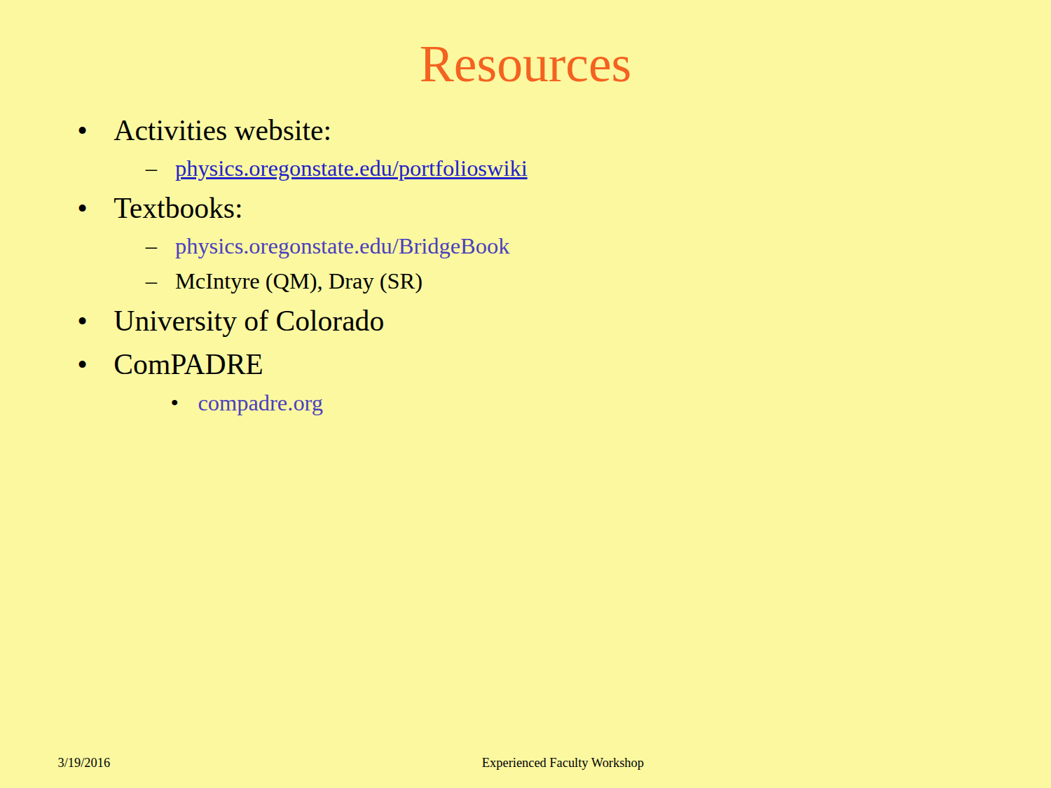Resources
Activities website:
physics.oregonstate.edu/portfolioswiki
Textbooks:
physics.oregonstate.edu/BridgeBook
McIntyre (QM), Dray (SR)
University of Colorado
ComPADRE
compadre.org
3/19/2016 Experienced Faculty Workshop